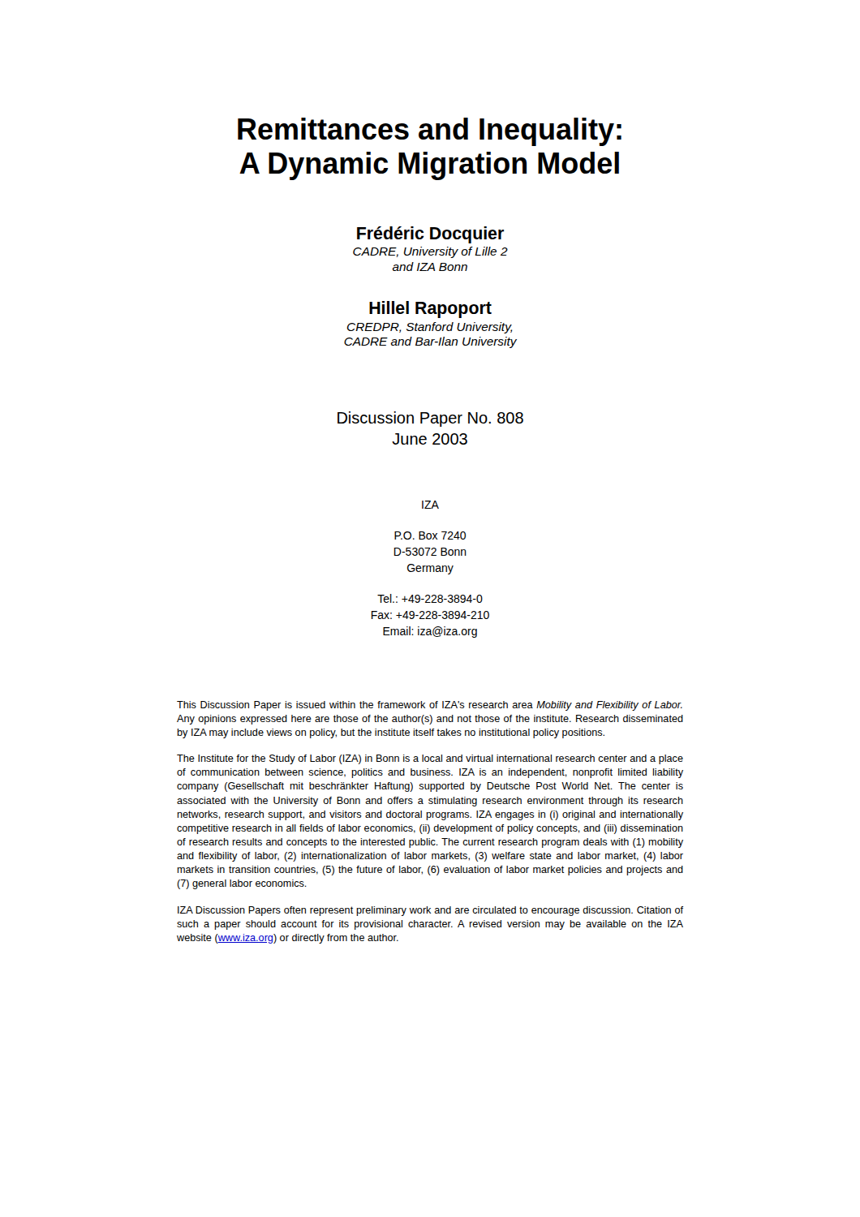Remittances and Inequality:
A Dynamic Migration Model
Frédéric Docquier
CADRE, University of Lille 2
and IZA Bonn
Hillel Rapoport
CREDPR, Stanford University,
CADRE and Bar-Ilan University
Discussion Paper No. 808
June 2003
IZA
P.O. Box 7240
D-53072 Bonn
Germany
Tel.: +49-228-3894-0
Fax: +49-228-3894-210
Email: iza@iza.org
This Discussion Paper is issued within the framework of IZA's research area Mobility and Flexibility of Labor. Any opinions expressed here are those of the author(s) and not those of the institute. Research disseminated by IZA may include views on policy, but the institute itself takes no institutional policy positions.
The Institute for the Study of Labor (IZA) in Bonn is a local and virtual international research center and a place of communication between science, politics and business. IZA is an independent, nonprofit limited liability company (Gesellschaft mit beschränkter Haftung) supported by Deutsche Post World Net. The center is associated with the University of Bonn and offers a stimulating research environment through its research networks, research support, and visitors and doctoral programs. IZA engages in (i) original and internationally competitive research in all fields of labor economics, (ii) development of policy concepts, and (iii) dissemination of research results and concepts to the interested public. The current research program deals with (1) mobility and flexibility of labor, (2) internationalization of labor markets, (3) welfare state and labor market, (4) labor markets in transition countries, (5) the future of labor, (6) evaluation of labor market policies and projects and (7) general labor economics.
IZA Discussion Papers often represent preliminary work and are circulated to encourage discussion. Citation of such a paper should account for its provisional character. A revised version may be available on the IZA website (www.iza.org) or directly from the author.